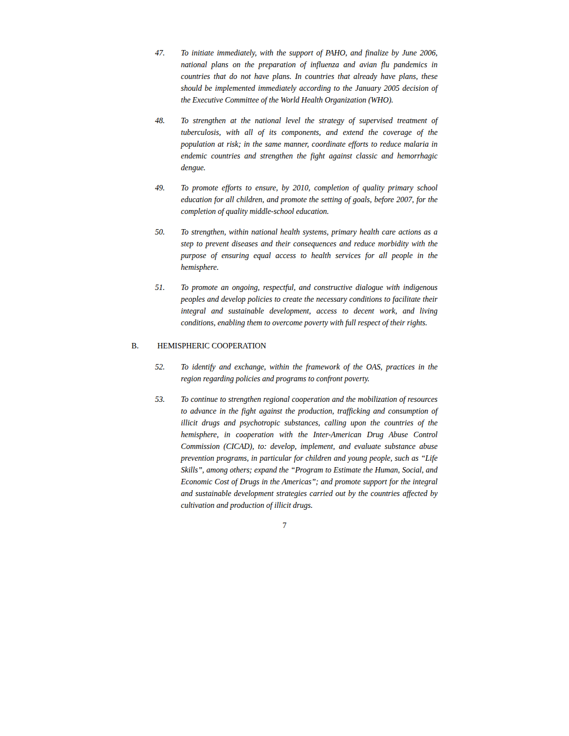47.
To initiate immediately, with the support of PAHO, and finalize by June 2006, national plans on the preparation of influenza and avian flu pandemics in countries that do not have plans. In countries that already have plans, these should be implemented immediately according to the January 2005 decision of the Executive Committee of the World Health Organization (WHO).
48.
To strengthen at the national level the strategy of supervised treatment of tuberculosis, with all of its components, and extend the coverage of the population at risk; in the same manner, coordinate efforts to reduce malaria in endemic countries and strengthen the fight against classic and hemorrhagic dengue.
49.
To promote efforts to ensure, by 2010, completion of quality primary school education for all children, and promote the setting of goals, before 2007, for the completion of quality middle-school education.
50.
To strengthen, within national health systems, primary health care actions as a step to prevent diseases and their consequences and reduce morbidity with the purpose of ensuring equal access to health services for all people in the hemisphere.
51.
To promote an ongoing, respectful, and constructive dialogue with indigenous peoples and develop policies to create the necessary conditions to facilitate their integral and sustainable development, access to decent work, and living conditions, enabling them to overcome poverty with full respect of their rights.
B.
HEMISPHERIC COOPERATION
52.
To identify and exchange, within the framework of the OAS, practices in the region regarding policies and programs to confront poverty.
53.
To continue to strengthen regional cooperation and the mobilization of resources to advance in the fight against the production, trafficking and consumption of illicit drugs and psychotropic substances, calling upon the countries of the hemisphere, in cooperation with the Inter-American Drug Abuse Control Commission (CICAD), to: develop, implement, and evaluate substance abuse prevention programs, in particular for children and young people, such as “Life Skills”, among others; expand the “Program to Estimate the Human, Social, and Economic Cost of Drugs in the Americas”; and promote support for the integral and sustainable development strategies carried out by the countries affected by cultivation and production of illicit drugs.
7